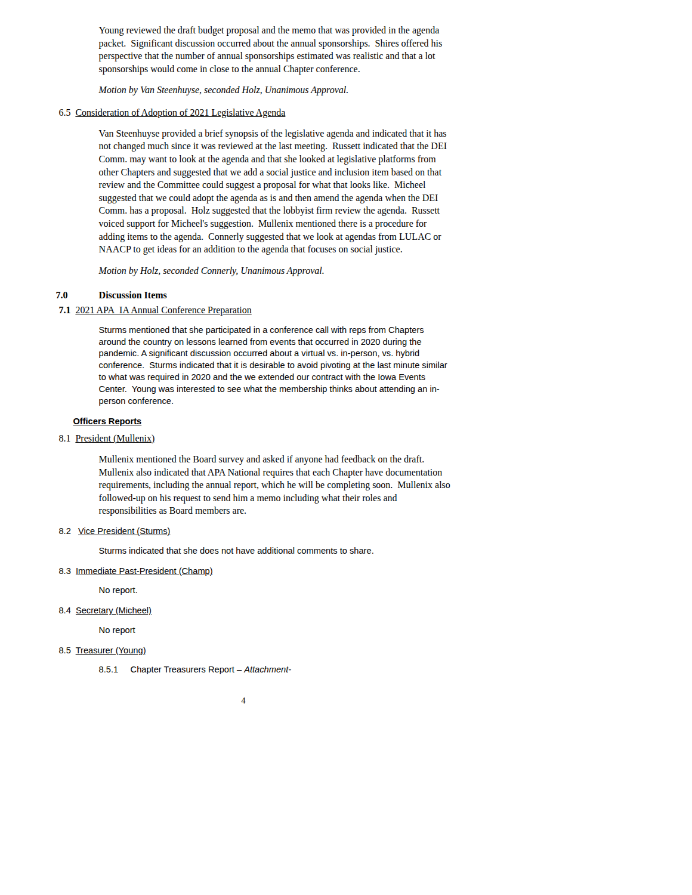Young reviewed the draft budget proposal and the memo that was provided in the agenda packet. Significant discussion occurred about the annual sponsorships. Shires offered his perspective that the number of annual sponsorships estimated was realistic and that a lot sponsorships would come in close to the annual Chapter conference.
Motion by Van Steenhuyse, seconded Holz, Unanimous Approval.
6.5 Consideration of Adoption of 2021 Legislative Agenda
Van Steenhuyse provided a brief synopsis of the legislative agenda and indicated that it has not changed much since it was reviewed at the last meeting. Russett indicated that the DEI Comm. may want to look at the agenda and that she looked at legislative platforms from other Chapters and suggested that we add a social justice and inclusion item based on that review and the Committee could suggest a proposal for what that looks like. Micheel suggested that we could adopt the agenda as is and then amend the agenda when the DEI Comm. has a proposal. Holz suggested that the lobbyist firm review the agenda. Russett voiced support for Micheel's suggestion. Mullenix mentioned there is a procedure for adding items to the agenda. Connerly suggested that we look at agendas from LULAC or NAACP to get ideas for an addition to the agenda that focuses on social justice.
Motion by Holz, seconded Connerly, Unanimous Approval.
7.0 Discussion Items
7.1 2021 APA IA Annual Conference Preparation
Sturms mentioned that she participated in a conference call with reps from Chapters around the country on lessons learned from events that occurred in 2020 during the pandemic. A significant discussion occurred about a virtual vs. in-person, vs. hybrid conference. Sturms indicated that it is desirable to avoid pivoting at the last minute similar to what was required in 2020 and the we extended our contract with the Iowa Events Center. Young was interested to see what the membership thinks about attending an in-person conference.
Officers Reports
8.1 President (Mullenix)
Mullenix mentioned the Board survey and asked if anyone had feedback on the draft. Mullenix also indicated that APA National requires that each Chapter have documentation requirements, including the annual report, which he will be completing soon. Mullenix also followed-up on his request to send him a memo including what their roles and responsibilities as Board members are.
8.2 Vice President (Sturms)
Sturms indicated that she does not have additional comments to share.
8.3 Immediate Past-President (Champ)
No report.
8.4 Secretary (Micheel)
No report
8.5 Treasurer (Young)
8.5.1 Chapter Treasurers Report – Attachment-
4